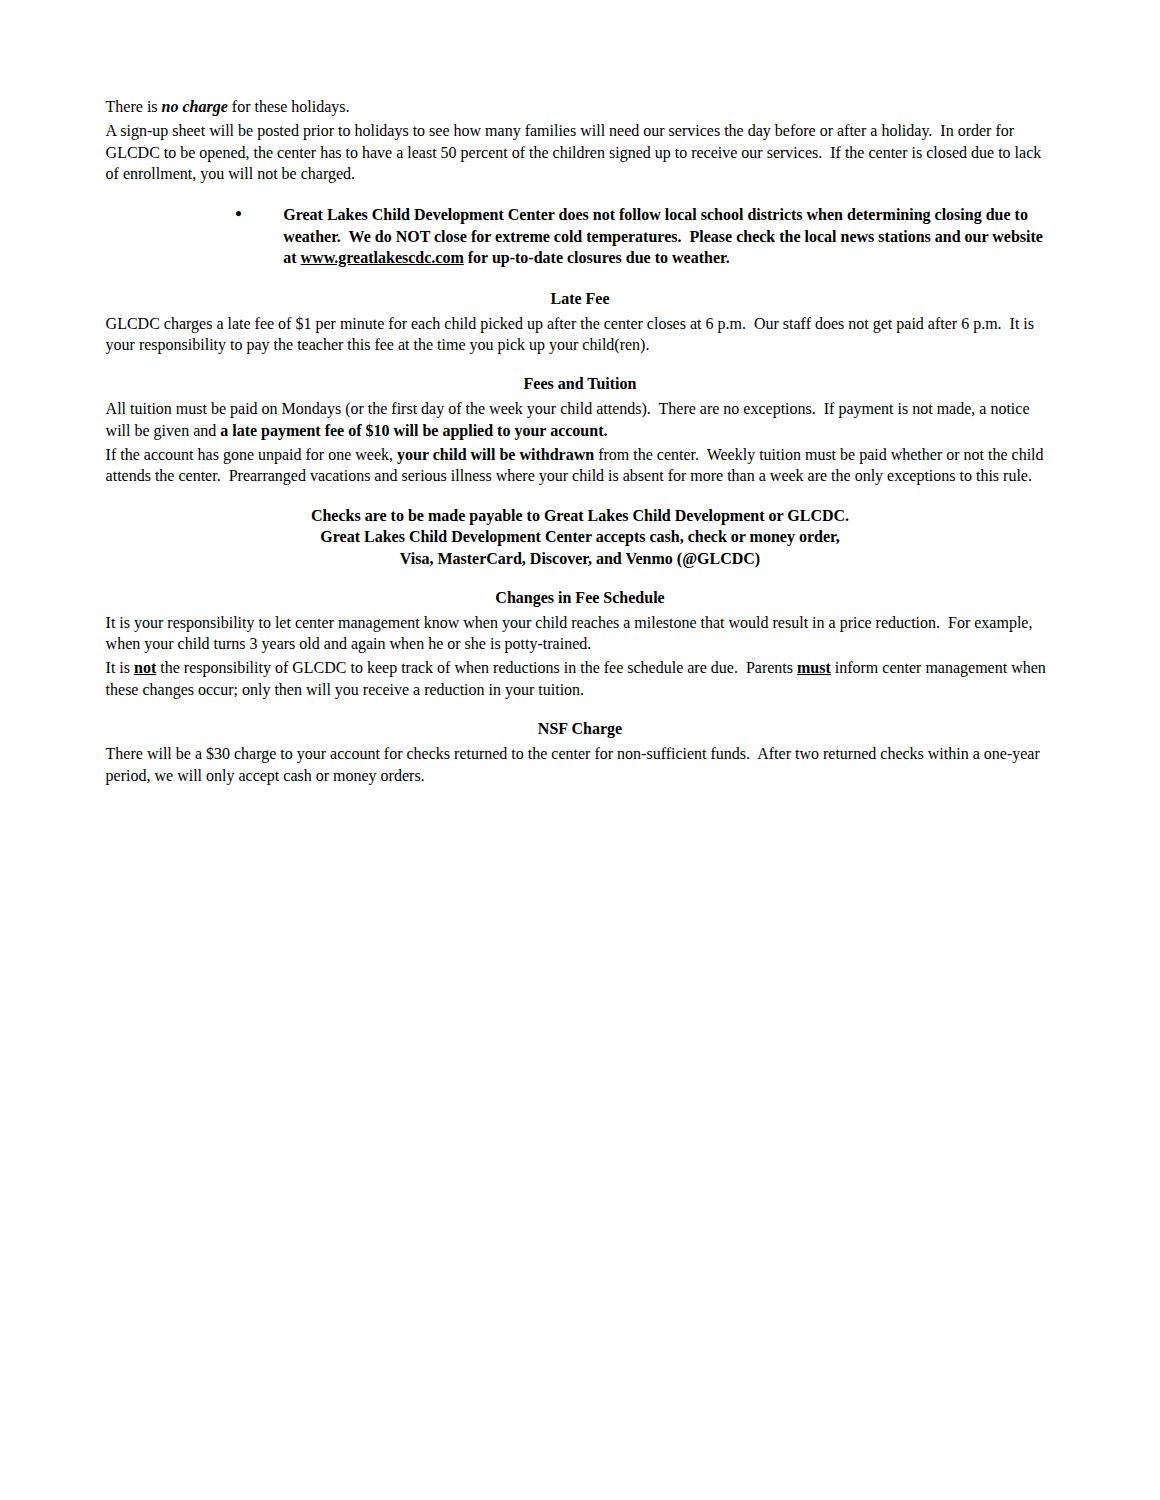There is no charge for these holidays.
A sign-up sheet will be posted prior to holidays to see how many families will need our services the day before or after a holiday. In order for GLCDC to be opened, the center has to have a least 50 percent of the children signed up to receive our services. If the center is closed due to lack of enrollment, you will not be charged.
Great Lakes Child Development Center does not follow local school districts when determining closing due to weather. We do NOT close for extreme cold temperatures. Please check the local news stations and our website at www.greatlakescdc.com for up-to-date closures due to weather.
Late Fee
GLCDC charges a late fee of $1 per minute for each child picked up after the center closes at 6 p.m. Our staff does not get paid after 6 p.m. It is your responsibility to pay the teacher this fee at the time you pick up your child(ren).
Fees and Tuition
All tuition must be paid on Mondays (or the first day of the week your child attends). There are no exceptions. If payment is not made, a notice will be given and a late payment fee of $10 will be applied to your account.
If the account has gone unpaid for one week, your child will be withdrawn from the center. Weekly tuition must be paid whether or not the child attends the center. Prearranged vacations and serious illness where your child is absent for more than a week are the only exceptions to this rule.
Checks are to be made payable to Great Lakes Child Development or GLCDC.
Great Lakes Child Development Center accepts cash, check or money order,
Visa, MasterCard, Discover, and Venmo (@GLCDC)
Changes in Fee Schedule
It is your responsibility to let center management know when your child reaches a milestone that would result in a price reduction. For example, when your child turns 3 years old and again when he or she is potty-trained.
It is not the responsibility of GLCDC to keep track of when reductions in the fee schedule are due. Parents must inform center management when these changes occur; only then will you receive a reduction in your tuition.
NSF Charge
There will be a $30 charge to your account for checks returned to the center for non-sufficient funds. After two returned checks within a one-year period, we will only accept cash or money orders.